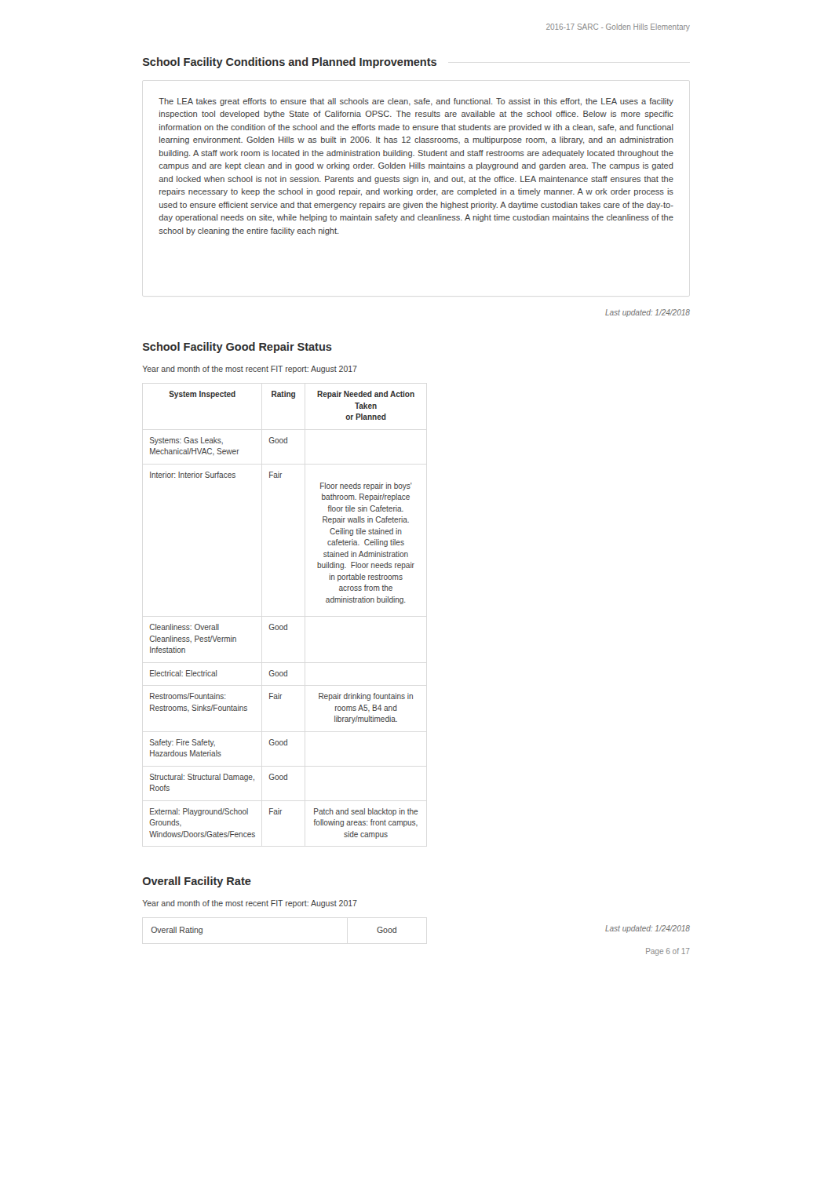2016-17 SARC - Golden Hills Elementary
School Facility Conditions and Planned Improvements
The LEA takes great efforts to ensure that all schools are clean, safe, and functional. To assist in this effort, the LEA uses a facility inspection tool developed bythe State of California OPSC. The results are available at the school office. Below is more specific information on the condition of the school and the efforts made to ensure that students are provided w ith a clean, safe, and functional learning environment. Golden Hills w as built in 2006. It has 12 classrooms, a multipurpose room, a library, and an administration building. A staff work room is located in the administration building. Student and staff restrooms are adequately located throughout the campus and are kept clean and in good w orking order. Golden Hills maintains a playground and garden area. The campus is gated and locked when school is not in session. Parents and guests sign in, and out, at the office. LEA maintenance staff ensures that the repairs necessary to keep the school in good repair, and working order, are completed in a timely manner. A w ork order process is used to ensure efficient service and that emergency repairs are given the highest priority. A daytime custodian takes care of the day-to-day operational needs on site, while helping to maintain safety and cleanliness. A night time custodian maintains the cleanliness of the school by cleaning the entire facility each night.
Last updated: 1/24/2018
School Facility Good Repair Status
Year and month of the most recent FIT report: August 2017
| System Inspected | Rating | Repair Needed and Action Taken or Planned |
| --- | --- | --- |
| Systems: Gas Leaks, Mechanical/HVAC, Sewer | Good | |
| Interior: Interior Surfaces | Fair | Floor needs repair in boys' bathroom. Repair/replace floor tile sin Cafeteria. Repair walls in Cafeteria. Ceiling tile stained in cafeteria. Ceiling tiles stained in Administration building. Floor needs repair in portable restrooms across from the administration building. |
| Cleanliness: Overall Cleanliness, Pest/Vermin Infestation | Good | |
| Electrical: Electrical | Good | |
| Restrooms/Fountains: Restrooms, Sinks/Fountains | Fair | Repair drinking fountains in rooms A5, B4 and library/multimedia. |
| Safety: Fire Safety, Hazardous Materials | Good | |
| Structural: Structural Damage, Roofs | Good | |
| External: Playground/School Grounds, Windows/Doors/Gates/Fences | Fair | Patch and seal blacktop in the following areas: front campus, side campus |
Overall Facility Rate
Year and month of the most recent FIT report: August 2017
| Overall Rating | Good |
Last updated: 1/24/2018
Page 6 of 17